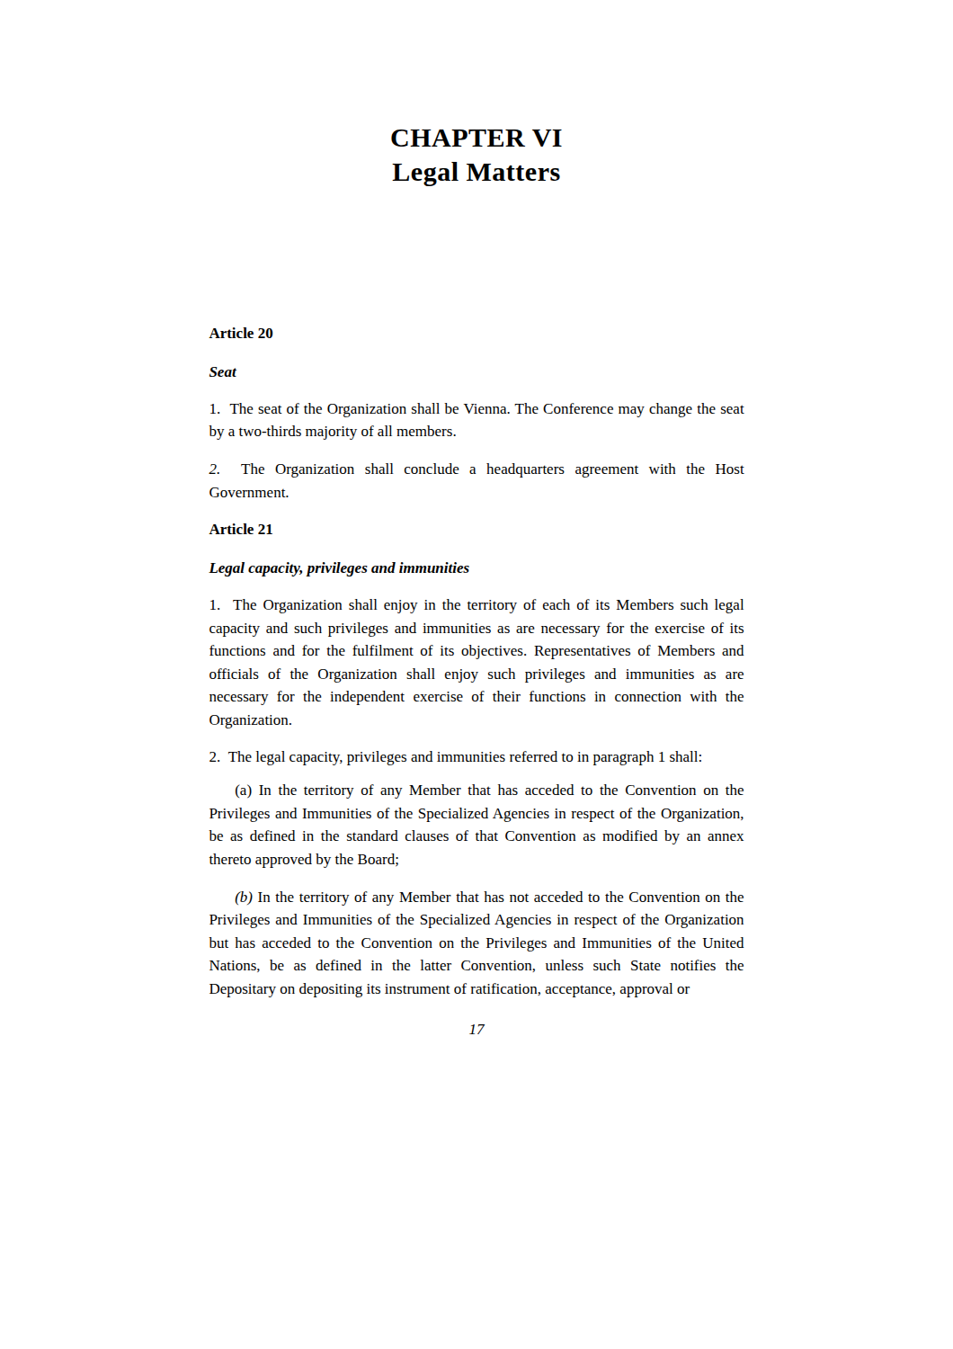CHAPTER VILegal Matters
Article 20
Seat
1. The seat of the Organization shall be Vienna. The Conference may change the seat by a two-thirds majority of all members.
2. The Organization shall conclude a headquarters agreement with the Host Government.
Article 21
Legal capacity, privileges and immunities
1. The Organization shall enjoy in the territory of each of its Members such legal capacity and such privileges and immunities as are necessary for the exercise of its functions and for the fulfilment of its objectives. Representatives of Members and officials of the Organization shall enjoy such privileges and immunities as are necessary for the independent exercise of their functions in connection with the Organization.
2. The legal capacity, privileges and immunities referred to in paragraph 1 shall:
(a) In the territory of any Member that has acceded to the Convention on the Privileges and Immunities of the Specialized Agencies in respect of the Organization, be as defined in the standard clauses of that Convention as modified by an annex thereto approved by the Board;
(b) In the territory of any Member that has not acceded to the Convention on the Privileges and Immunities of the Specialized Agencies in respect of the Organization but has acceded to the Convention on the Privileges and Immunities of the United Nations, be as defined in the latter Convention, unless such State notifies the Depositary on depositing its instrument of ratification, acceptance, approval or
17